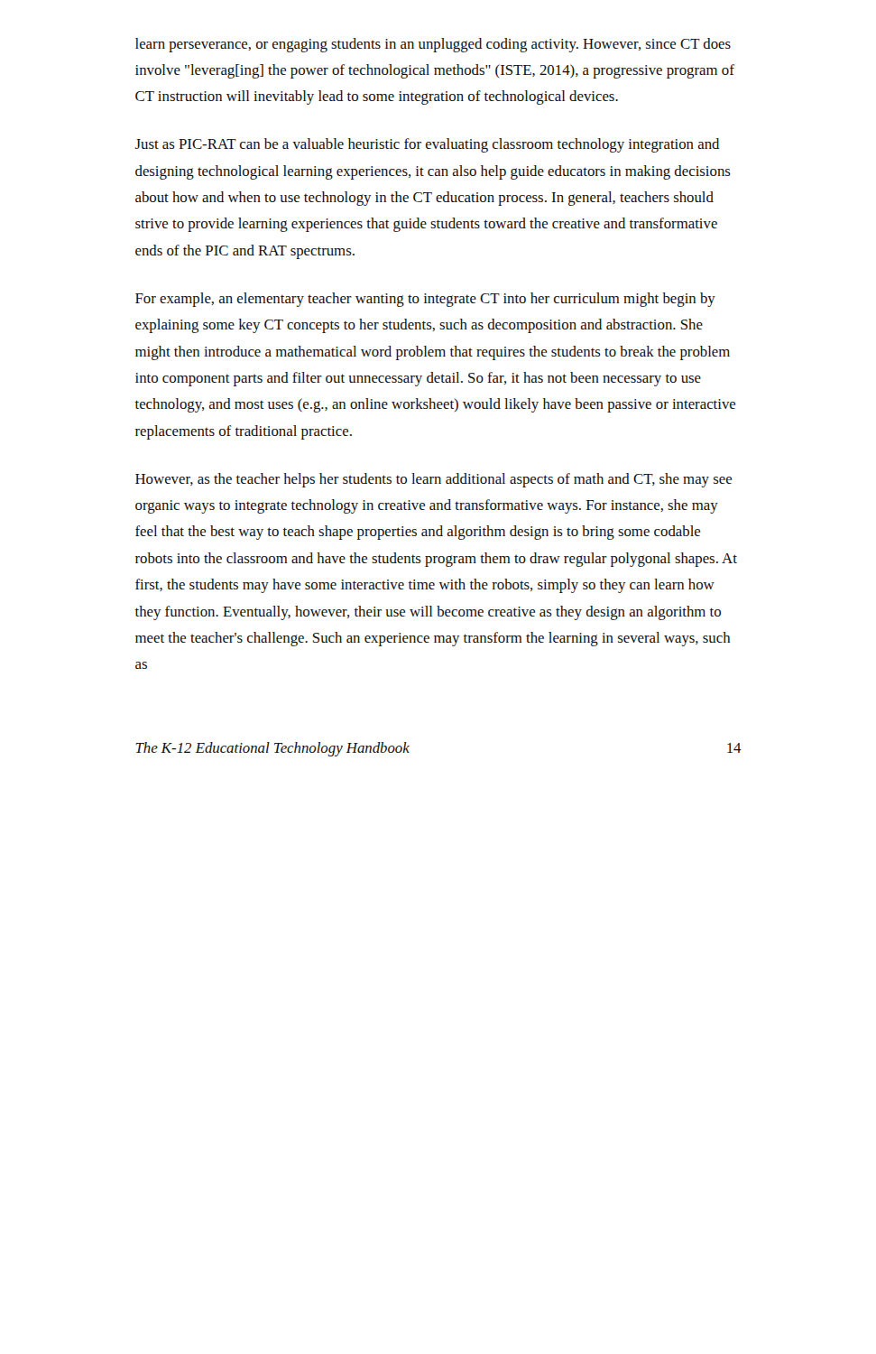learn perseverance, or engaging students in an unplugged coding activity. However, since CT does involve "leverag[ing] the power of technological methods" (ISTE, 2014), a progressive program of CT instruction will inevitably lead to some integration of technological devices.
Just as PIC-RAT can be a valuable heuristic for evaluating classroom technology integration and designing technological learning experiences, it can also help guide educators in making decisions about how and when to use technology in the CT education process. In general, teachers should strive to provide learning experiences that guide students toward the creative and transformative ends of the PIC and RAT spectrums.
For example, an elementary teacher wanting to integrate CT into her curriculum might begin by explaining some key CT concepts to her students, such as decomposition and abstraction. She might then introduce a mathematical word problem that requires the students to break the problem into component parts and filter out unnecessary detail. So far, it has not been necessary to use technology, and most uses (e.g., an online worksheet) would likely have been passive or interactive replacements of traditional practice.
However, as the teacher helps her students to learn additional aspects of math and CT, she may see organic ways to integrate technology in creative and transformative ways. For instance, she may feel that the best way to teach shape properties and algorithm design is to bring some codable robots into the classroom and have the students program them to draw regular polygonal shapes. At first, the students may have some interactive time with the robots, simply so they can learn how they function. Eventually, however, their use will become creative as they design an algorithm to meet the teacher's challenge. Such an experience may transform the learning in several ways, such as
The K-12 Educational Technology Handbook 14